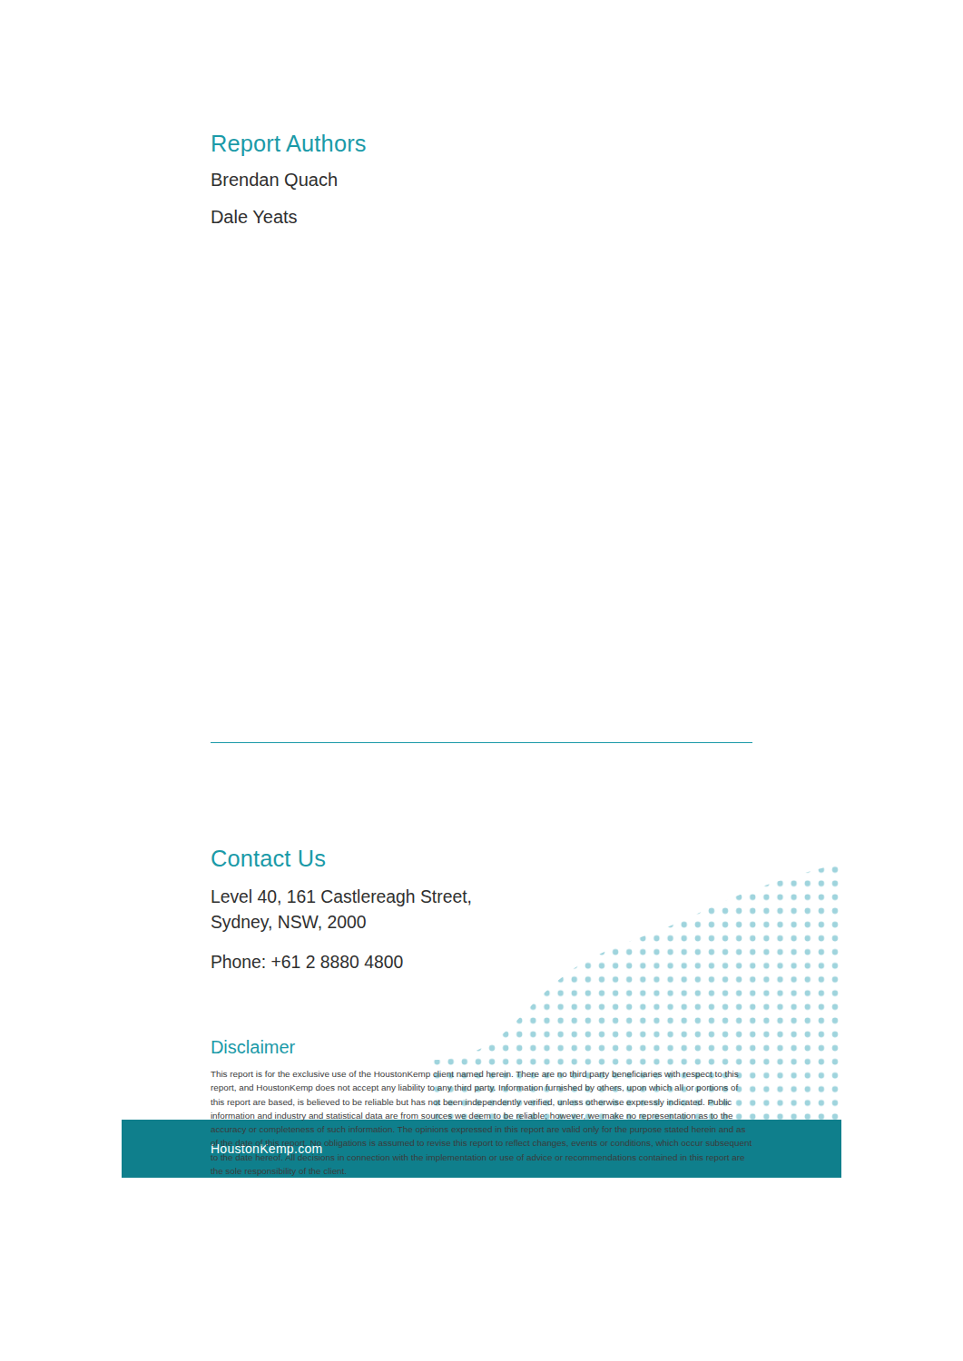Report Authors
Brendan Quach
Dale Yeats
Contact Us
Level 40, 161 Castlereagh Street,
Sydney, NSW, 2000
Phone: +61 2 8880 4800
Disclaimer
This report is for the exclusive use of the HoustonKemp client named herein. There are no third party beneficiaries with respect to this report, and HoustonKemp does not accept any liability to any third party. Information furnished by others, upon which all or portions of this report are based, is believed to be reliable but has not been independently verified, unless otherwise expressly indicated. Public information and industry and statistical data are from sources we deem to be reliable; however, we make no representation as to the accuracy or completeness of such information. The opinions expressed in this report are valid only for the purpose stated herein and as of the date of this report. No obligations is assumed to revise this report to reflect changes, events or conditions, which occur subsequent to the date hereof. All decisions in connection with the implementation or use of advice or recommendations contained in this report are the sole responsibility of the client.
HoustonKemp.com